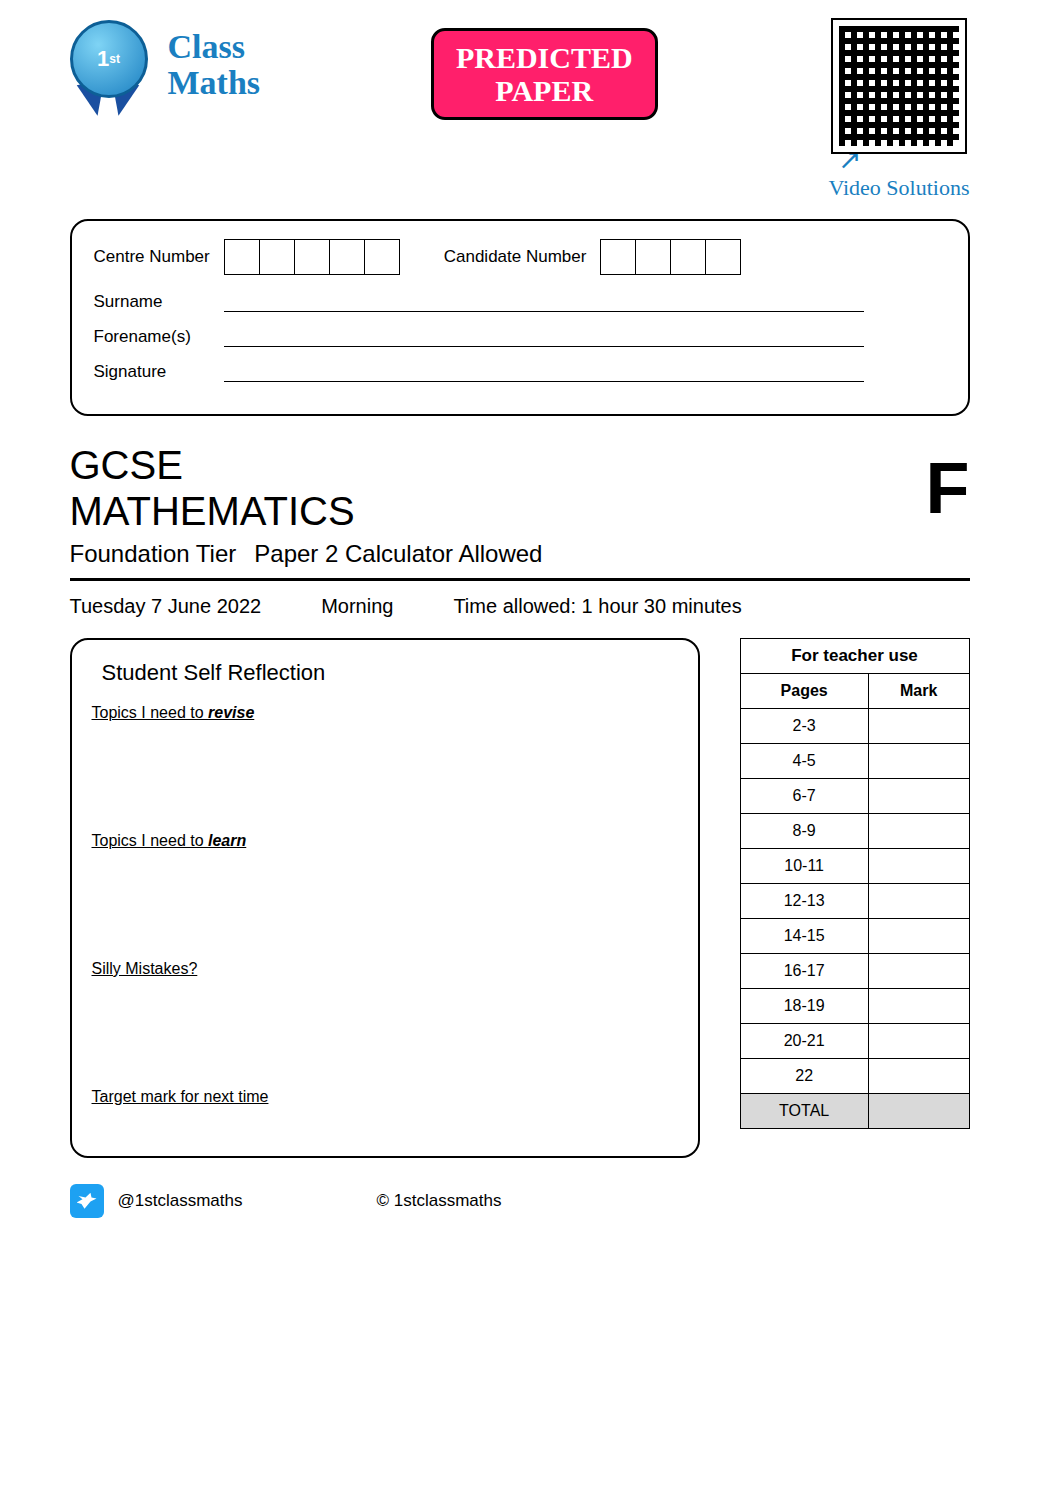1st
Class
Maths
PREDICTED
PAPER
↗
Video Solutions
Centre Number
Candidate Number
Surname
Forename(s)
Signature
GCSE
MATHEMATICS
F
Foundation Tier Paper 2 Calculator Allowed
Tuesday 7 June 2022 Morning Time allowed: 1 hour 30 minutes
Student Self Reflection
Topics I need to revise
Topics I need to learn
Silly Mistakes?
Target mark for next time
| For teacher use |
| --- |
| Pages | Mark |
| 2-3 | |
| 4-5 | |
| 6-7 | |
| 8-9 | |
| 10-11 | |
| 12-13 | |
| 14-15 | |
| 16-17 | |
| 18-19 | |
| 20-21 | |
| 22 | |
| TOTAL | |
@1stclassmaths © 1stclassmaths